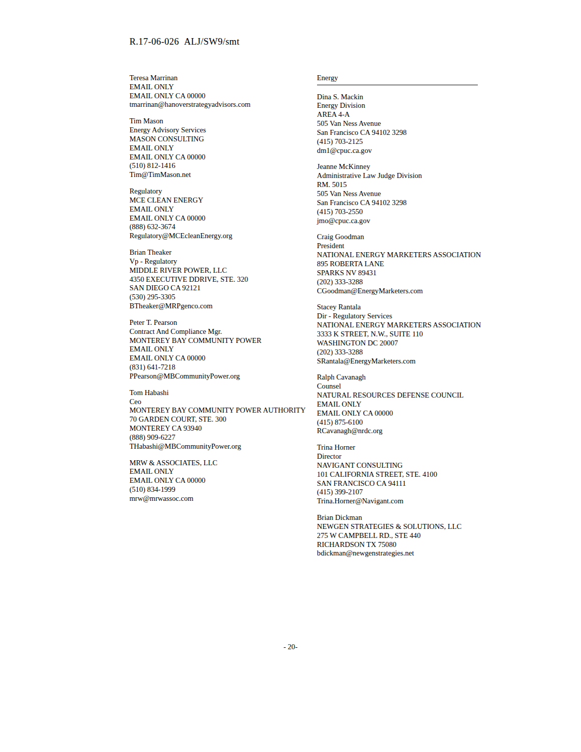R.17-06-026 ALJ/SW9/smt
Teresa Marrinan
EMAIL ONLY
EMAIL ONLY CA 00000
tmarrinan@hanoverstrategyadvisors.com
Tim Mason
Energy Advisory Services
MASON CONSULTING
EMAIL ONLY
EMAIL ONLY CA 00000
(510) 812-1416
Tim@TimMason.net
Regulatory
MCE CLEAN ENERGY
EMAIL ONLY
EMAIL ONLY CA 00000
(888) 632-3674
Regulatory@MCEcleanEnergy.org
Brian Theaker
Vp - Regulatory
MIDDLE RIVER POWER, LLC
4350 EXECUTIVE DDRIVE, STE. 320
SAN DIEGO CA 92121
(530) 295-3305
BTheaker@MRPgenco.com
Peter T. Pearson
Contract And Compliance Mgr.
MONTEREY BAY COMMUNITY POWER
EMAIL ONLY
EMAIL ONLY CA 00000
(831) 641-7218
PPearson@MBCommunityPower.org
Tom Habashi
Ceo
MONTEREY BAY COMMUNITY POWER AUTHORITY
70 GARDEN COURT, STE. 300
MONTEREY CA 93940
(888) 909-6227
THabashi@MBCommunityPower.org
MRW & ASSOCIATES, LLC
EMAIL ONLY
EMAIL ONLY CA 00000
(510) 834-1999
mrw@mrwassoc.com
Energy
Dina S. Mackin
Energy Division
AREA 4-A
505 Van Ness Avenue
San Francisco CA 94102 3298
(415) 703-2125
dm1@cpuc.ca.gov
Jeanne McKinney
Administrative Law Judge Division
RM. 5015
505 Van Ness Avenue
San Francisco CA 94102 3298
(415) 703-2550
jmo@cpuc.ca.gov
Craig Goodman
President
NATIONAL ENERGY MARKETERS ASSOCIATION
895 ROBERTA LANE
SPARKS NV 89431
(202) 333-3288
CGoodman@EnergyMarketers.com
Stacey Rantala
Dir - Regulatory Services
NATIONAL ENERGY MARKETERS ASSOCIATION
3333 K STREET, N.W., SUITE 110
WASHINGTON DC 20007
(202) 333-3288
SRantala@EnergyMarketers.com
Ralph Cavanagh
Counsel
NATURAL RESOURCES DEFENSE COUNCIL
EMAIL ONLY
EMAIL ONLY CA 00000
(415) 875-6100
RCavanagh@nrdc.org
Trina Horner
Director
NAVIGANT CONSULTING
101 CALIFORNIA STREET, STE. 4100
SAN FRANCISCO CA 94111
(415) 399-2107
Trina.Horner@Navigant.com
Brian Dickman
NEWGEN STRATEGIES & SOLUTIONS, LLC
275 W CAMPBELL RD., STE 440
RICHARDSON TX 75080
bdickman@newgenstrategies.net
- 20-